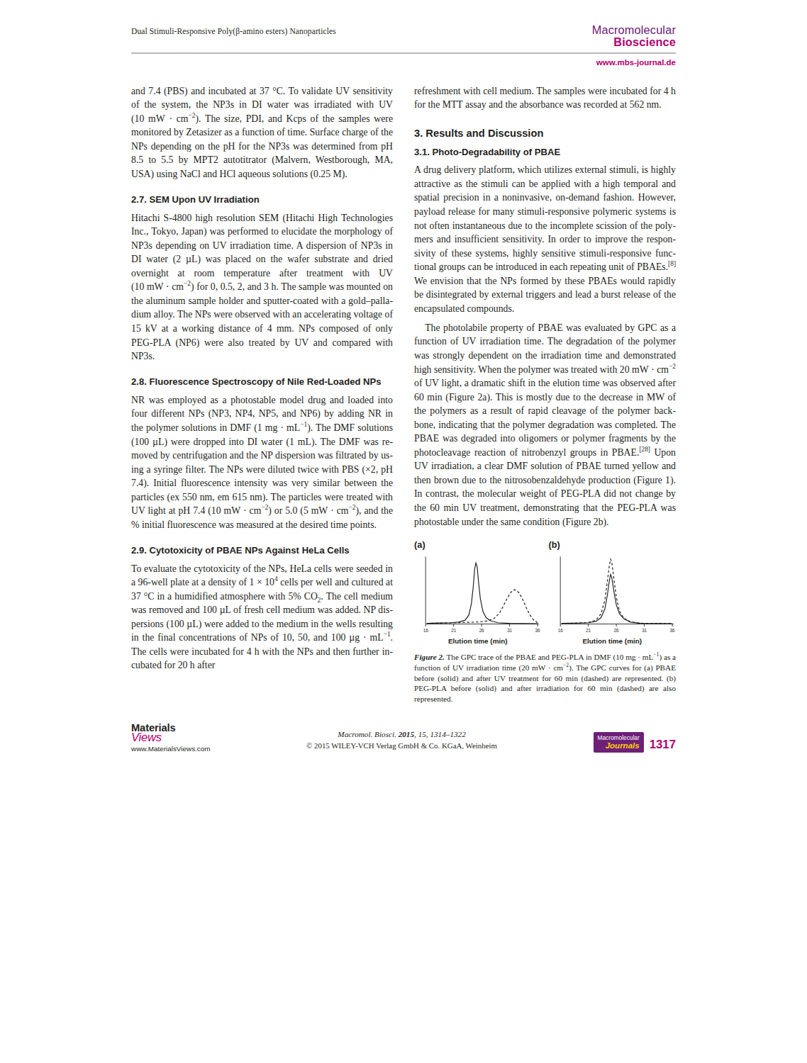Dual Stimuli-Responsive Poly(β-amino esters) Nanoparticles
Macromolecular Bioscience
www.mbs-journal.de
and 7.4 (PBS) and incubated at 37 °C. To validate UV sensitivity of the system, the NP3s in DI water was irradiated with UV (10 mW · cm−2). The size, PDI, and Kcps of the samples were monitored by Zetasizer as a function of time. Surface charge of the NPs depending on the pH for the NP3s was determined from pH 8.5 to 5.5 by MPT2 autotitrator (Malvern, Westborough, MA, USA) using NaCl and HCl aqueous solutions (0.25 M).
2.7. SEM Upon UV Irradiation
Hitachi S-4800 high resolution SEM (Hitachi High Technologies Inc., Tokyo, Japan) was performed to elucidate the morphology of NP3s depending on UV irradiation time. A dispersion of NP3s in DI water (2 µL) was placed on the wafer substrate and dried overnight at room temperature after treatment with UV (10 mW · cm−2) for 0, 0.5, 2, and 3 h. The sample was mounted on the aluminum sample holder and sputter-coated with a gold–palladium alloy. The NPs were observed with an accelerating voltage of 15 kV at a working distance of 4 mm. NPs composed of only PEG-PLA (NP6) were also treated by UV and compared with NP3s.
2.8. Fluorescence Spectroscopy of Nile Red-Loaded NPs
NR was employed as a photostable model drug and loaded into four different NPs (NP3, NP4, NP5, and NP6) by adding NR in the polymer solutions in DMF (1 mg · mL−1). The DMF solutions (100 µL) were dropped into DI water (1 mL). The DMF was removed by centrifugation and the NP dispersion was filtrated by using a syringe filter. The NPs were diluted twice with PBS (×2, pH 7.4). Initial fluorescence intensity was very similar between the particles (ex 550 nm, em 615 nm). The particles were treated with UV light at pH 7.4 (10 mW · cm−2) or 5.0 (5 mW · cm−2), and the % initial fluorescence was measured at the desired time points.
2.9. Cytotoxicity of PBAE NPs Against HeLa Cells
To evaluate the cytotoxicity of the NPs, HeLa cells were seeded in a 96-well plate at a density of 1 × 104 cells per well and cultured at 37 °C in a humidified atmosphere with 5% CO2. The cell medium was removed and 100 µL of fresh cell medium was added. NP dispersions (100 µL) were added to the medium in the wells resulting in the final concentrations of NPs of 10, 50, and 100 µg · mL−1. The cells were incubated for 4 h with the NPs and then further incubated for 20 h after
refreshment with cell medium. The samples were incubated for 4 h for the MTT assay and the absorbance was recorded at 562 nm.
3. Results and Discussion
3.1. Photo-Degradability of PBAE
A drug delivery platform, which utilizes external stimuli, is highly attractive as the stimuli can be applied with a high temporal and spatial precision in a noninvasive, on-demand fashion. However, payload release for many stimuli-responsive polymeric systems is not often instantaneous due to the incomplete scission of the polymers and insufficient sensitivity. In order to improve the responsivity of these systems, highly sensitive stimuli-responsive functional groups can be introduced in each repeating unit of PBAEs.[8] We envision that the NPs formed by these PBAEs would rapidly be disintegrated by external triggers and lead a burst release of the encapsulated compounds.
The photolabile property of PBAE was evaluated by GPC as a function of UV irradiation time. The degradation of the polymer was strongly dependent on the irradiation time and demonstrated high sensitivity. When the polymer was treated with 20 mW · cm−2 of UV light, a dramatic shift in the elution time was observed after 60 min (Figure 2a). This is mostly due to the decrease in MW of the polymers as a result of rapid cleavage of the polymer backbone, indicating that the polymer degradation was completed. The PBAE was degraded into oligomers or polymer fragments by the photocleavage reaction of nitrobenzyl groups in PBAE.[28] Upon UV irradiation, a clear DMF solution of PBAE turned yellow and then brown due to the nitrosobenzaldehyde production (Figure 1). In contrast, the molecular weight of PEG-PLA did not change by the 60 min UV treatment, demonstrating that the PEG-PLA was photostable under the same condition (Figure 2b).
(a)
16 21 26 31 36
Elution time (min)
(b)
16 21 26 31 36
Elution time (min)
Figure 2. The GPC trace of the PBAE and PEG-PLA in DMF (10 mg · mL−1) as a function of UV irradiation time (20 mW · cm−2). The GPC curves for (a) PBAE before (solid) and after UV treatment for 60 min (dashed) are represented. (b) PEG-PLA before (solid) and after irradiation for 60 min (dashed) are also represented.
Materials Views www.MaterialsViews.com
Macromol. Biosci. 2015, 15, 1314–1322
© 2015 WILEY-VCH Verlag GmbH & Co. KGaA, Weinheim
Macromolecular Journals
1317